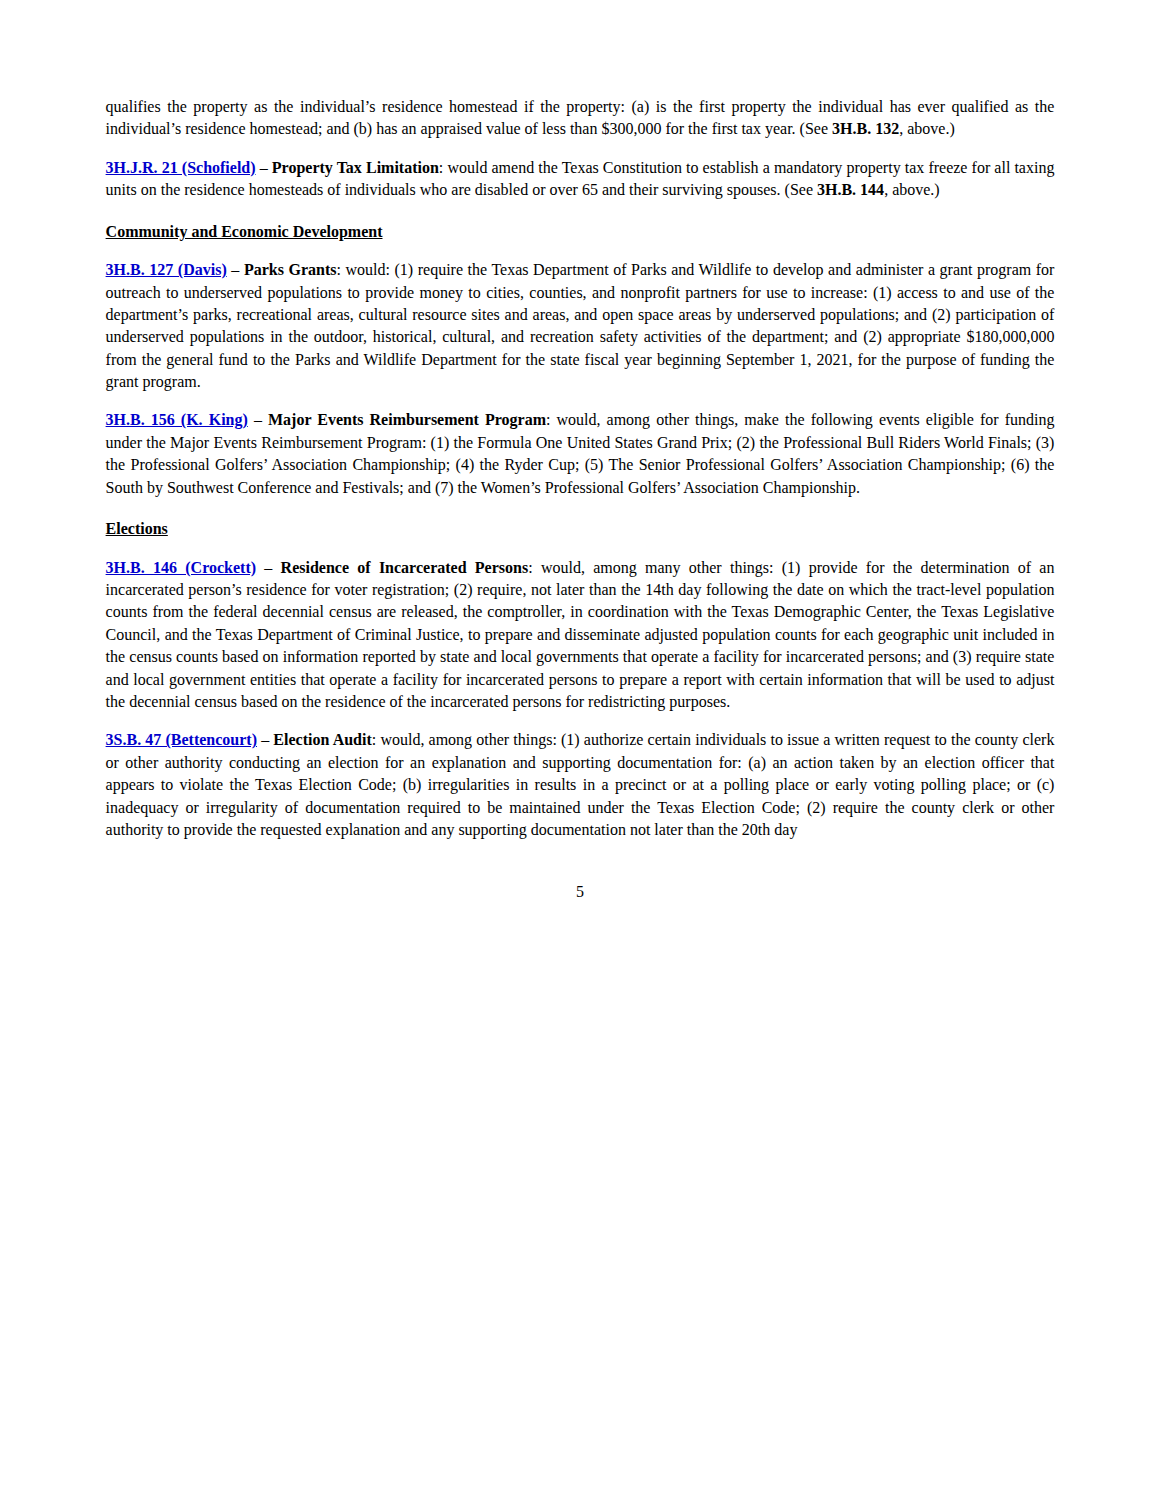qualifies the property as the individual’s residence homestead if the property: (a) is the first property the individual has ever qualified as the individual’s residence homestead; and (b) has an appraised value of less than $300,000 for the first tax year. (See 3H.B. 132, above.)
3H.J.R. 21 (Schofield) – Property Tax Limitation: would amend the Texas Constitution to establish a mandatory property tax freeze for all taxing units on the residence homesteads of individuals who are disabled or over 65 and their surviving spouses. (See 3H.B. 144, above.)
Community and Economic Development
3H.B. 127 (Davis) – Parks Grants: would: (1) require the Texas Department of Parks and Wildlife to develop and administer a grant program for outreach to underserved populations to provide money to cities, counties, and nonprofit partners for use to increase: (1) access to and use of the department’s parks, recreational areas, cultural resource sites and areas, and open space areas by underserved populations; and (2) participation of underserved populations in the outdoor, historical, cultural, and recreation safety activities of the department; and (2) appropriate $180,000,000 from the general fund to the Parks and Wildlife Department for the state fiscal year beginning September 1, 2021, for the purpose of funding the grant program.
3H.B. 156 (K. King) – Major Events Reimbursement Program: would, among other things, make the following events eligible for funding under the Major Events Reimbursement Program: (1) the Formula One United States Grand Prix; (2) the Professional Bull Riders World Finals; (3) the Professional Golfers’ Association Championship; (4) the Ryder Cup; (5) The Senior Professional Golfers’ Association Championship; (6) the South by Southwest Conference and Festivals; and (7) the Women’s Professional Golfers’ Association Championship.
Elections
3H.B. 146 (Crockett) – Residence of Incarcerated Persons: would, among many other things: (1) provide for the determination of an incarcerated person’s residence for voter registration; (2) require, not later than the 14th day following the date on which the tract-level population counts from the federal decennial census are released, the comptroller, in coordination with the Texas Demographic Center, the Texas Legislative Council, and the Texas Department of Criminal Justice, to prepare and disseminate adjusted population counts for each geographic unit included in the census counts based on information reported by state and local governments that operate a facility for incarcerated persons; and (3) require state and local government entities that operate a facility for incarcerated persons to prepare a report with certain information that will be used to adjust the decennial census based on the residence of the incarcerated persons for redistricting purposes.
3S.B. 47 (Bettencourt) – Election Audit: would, among other things: (1) authorize certain individuals to issue a written request to the county clerk or other authority conducting an election for an explanation and supporting documentation for: (a) an action taken by an election officer that appears to violate the Texas Election Code; (b) irregularities in results in a precinct or at a polling place or early voting polling place; or (c) inadequacy or irregularity of documentation required to be maintained under the Texas Election Code; (2) require the county clerk or other authority to provide the requested explanation and any supporting documentation not later than the 20th day
5